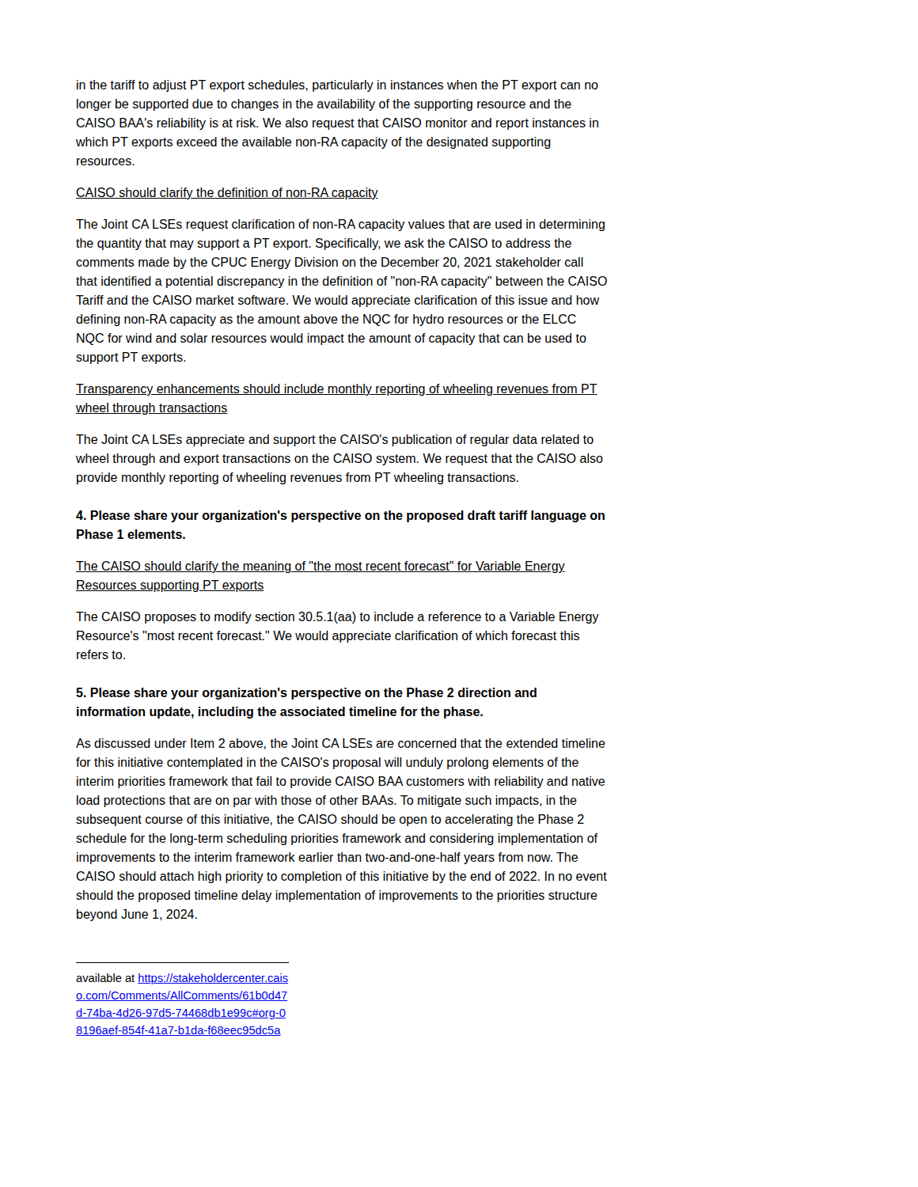in the tariff to adjust PT export schedules, particularly in instances when the PT export can no longer be supported due to changes in the availability of the supporting resource and the CAISO BAA's reliability is at risk. We also request that CAISO monitor and report instances in which PT exports exceed the available non-RA capacity of the designated supporting resources.
CAISO should clarify the definition of non-RA capacity
The Joint CA LSEs request clarification of non-RA capacity values that are used in determining the quantity that may support a PT export. Specifically, we ask the CAISO to address the comments made by the CPUC Energy Division on the December 20, 2021 stakeholder call that identified a potential discrepancy in the definition of "non-RA capacity" between the CAISO Tariff and the CAISO market software. We would appreciate clarification of this issue and how defining non-RA capacity as the amount above the NQC for hydro resources or the ELCC NQC for wind and solar resources would impact the amount of capacity that can be used to support PT exports.
Transparency enhancements should include monthly reporting of wheeling revenues from PT wheel through transactions
The Joint CA LSEs appreciate and support the CAISO's publication of regular data related to wheel through and export transactions on the CAISO system. We request that the CAISO also provide monthly reporting of wheeling revenues from PT wheeling transactions.
4. Please share your organization's perspective on the proposed draft tariff language on Phase 1 elements.
The CAISO should clarify the meaning of "the most recent forecast" for Variable Energy Resources supporting PT exports
The CAISO proposes to modify section 30.5.1(aa) to include a reference to a Variable Energy Resource's "most recent forecast." We would appreciate clarification of which forecast this refers to.
5. Please share your organization's perspective on the Phase 2 direction and information update, including the associated timeline for the phase.
As discussed under Item 2 above, the Joint CA LSEs are concerned that the extended timeline for this initiative contemplated in the CAISO's proposal will unduly prolong elements of the interim priorities framework that fail to provide CAISO BAA customers with reliability and native load protections that are on par with those of other BAAs. To mitigate such impacts, in the subsequent course of this initiative, the CAISO should be open to accelerating the Phase 2 schedule for the long-term scheduling priorities framework and considering implementation of improvements to the interim framework earlier than two-and-one-half years from now. The CAISO should attach high priority to completion of this initiative by the end of 2022. In no event should the proposed timeline delay implementation of improvements to the priorities structure beyond June 1, 2024.
available at https://stakeholdercenter.caiso.com/Comments/AllComments/61b0d47d-74ba-4d26-97d5-74468db1e99c#org-08196aef-854f-41a7-b1da-f68eec95dc5a